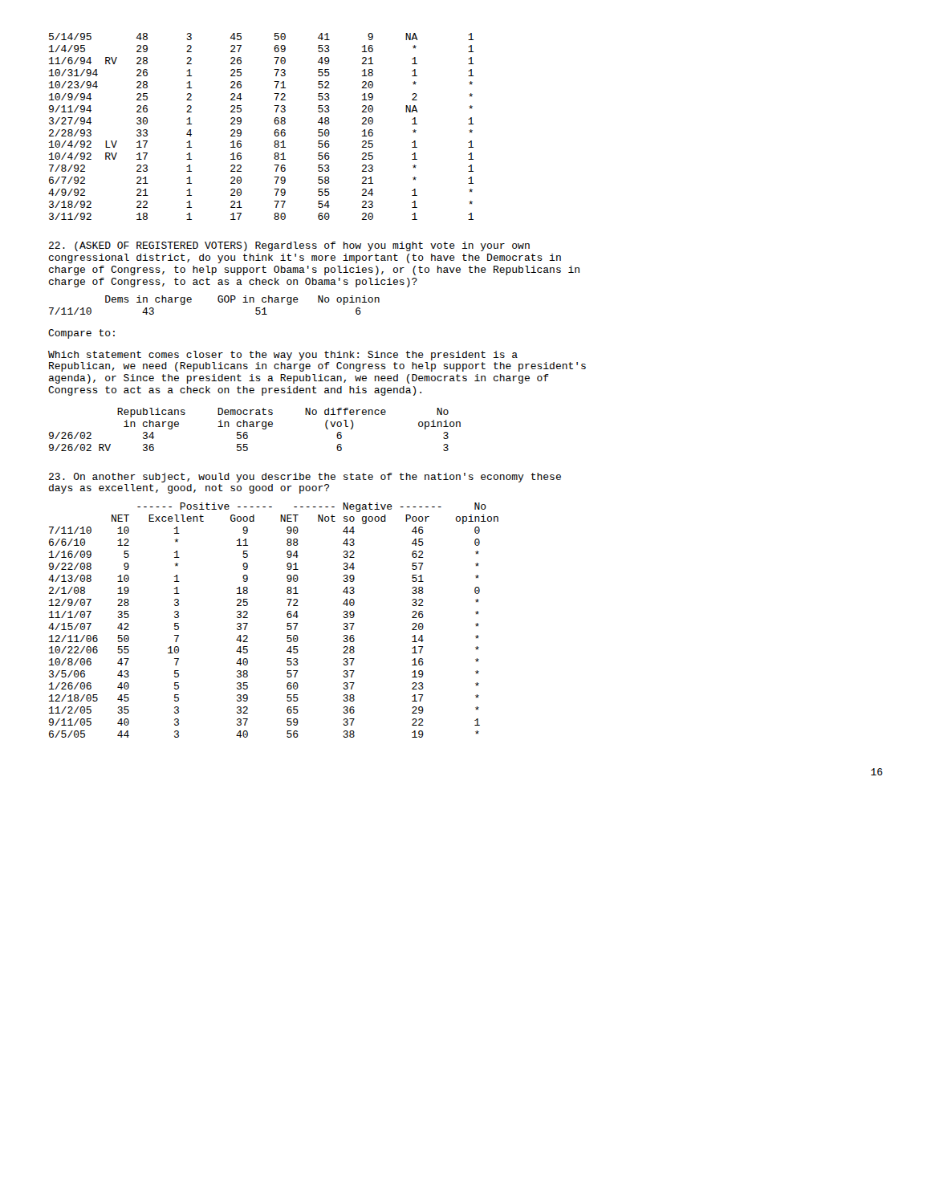5/14/95       48      3      45     50     41      9     NA        1
1/4/95        29      2      27     69     53     16      *        1
11/6/94  RV   28      2      26     70     49     21      1        1
10/31/94      26      1      25     73     55     18      1        1
10/23/94      28      1      26     71     52     20      *        *
10/9/94       25      2      24     72     53     19      2        *
9/11/94       26      2      25     73     53     20     NA        *
3/27/94       30      1      29     68     48     20      1        1
2/28/93       33      4      29     66     50     16      *        *
10/4/92  LV   17      1      16     81     56     25      1        1
10/4/92  RV   17      1      16     81     56     25      1        1
7/8/92        23      1      22     76     53     23      *        1
6/7/92        21      1      20     79     58     21      *        1
4/9/92        21      1      20     79     55     24      1        *
3/18/92       22      1      21     77     54     23      1        *
3/11/92       18      1      17     80     60     20      1        1
22. (ASKED OF REGISTERED VOTERS) Regardless of how you might vote in your own
congressional district, do you think it's more important (to have the Democrats in
charge of Congress, to help support Obama's policies), or (to have the Republicans in
charge of Congress, to act as a check on Obama's policies)?
         Dems in charge    GOP in charge   No opinion
7/11/10        43                51              6
Compare to:
Which statement comes closer to the way you think: Since the president is a
Republican, we need (Republicans in charge of Congress to help support the president's
agenda), or Since the president is a Republican, we need (Democrats in charge of
Congress to act as a check on the president and his agenda).
           Republicans     Democrats     No difference        No
            in charge      in charge        (vol)          opinion
9/26/02        34             56              6                3
9/26/02 RV     36             55              6                3
23. On another subject, would you describe the state of the nation's economy these
days as excellent, good, not so good or poor?
              ------ Positive ------   ------- Negative -------     No
          NET   Excellent    Good    NET   Not so good   Poor    opinion
7/11/10    10       1          9      90       44         46        0
6/6/10     12       *         11      88       43         45        0
1/16/09     5       1          5      94       32         62        *
9/22/08     9       *          9      91       34         57        *
4/13/08    10       1          9      90       39         51        *
2/1/08     19       1         18      81       43         38        0
12/9/07    28       3         25      72       40         32        *
11/1/07    35       3         32      64       39         26        *
4/15/07    42       5         37      57       37         20        *
12/11/06   50       7         42      50       36         14        *
10/22/06   55      10         45      45       28         17        *
10/8/06    47       7         40      53       37         16        *
3/5/06     43       5         38      57       37         19        *
1/26/06    40       5         35      60       37         23        *
12/18/05   45       5         39      55       38         17        *
11/2/05    35       3         32      65       36         29        *
9/11/05    40       3         37      59       37         22        1
6/5/05     44       3         40      56       38         19        *
16